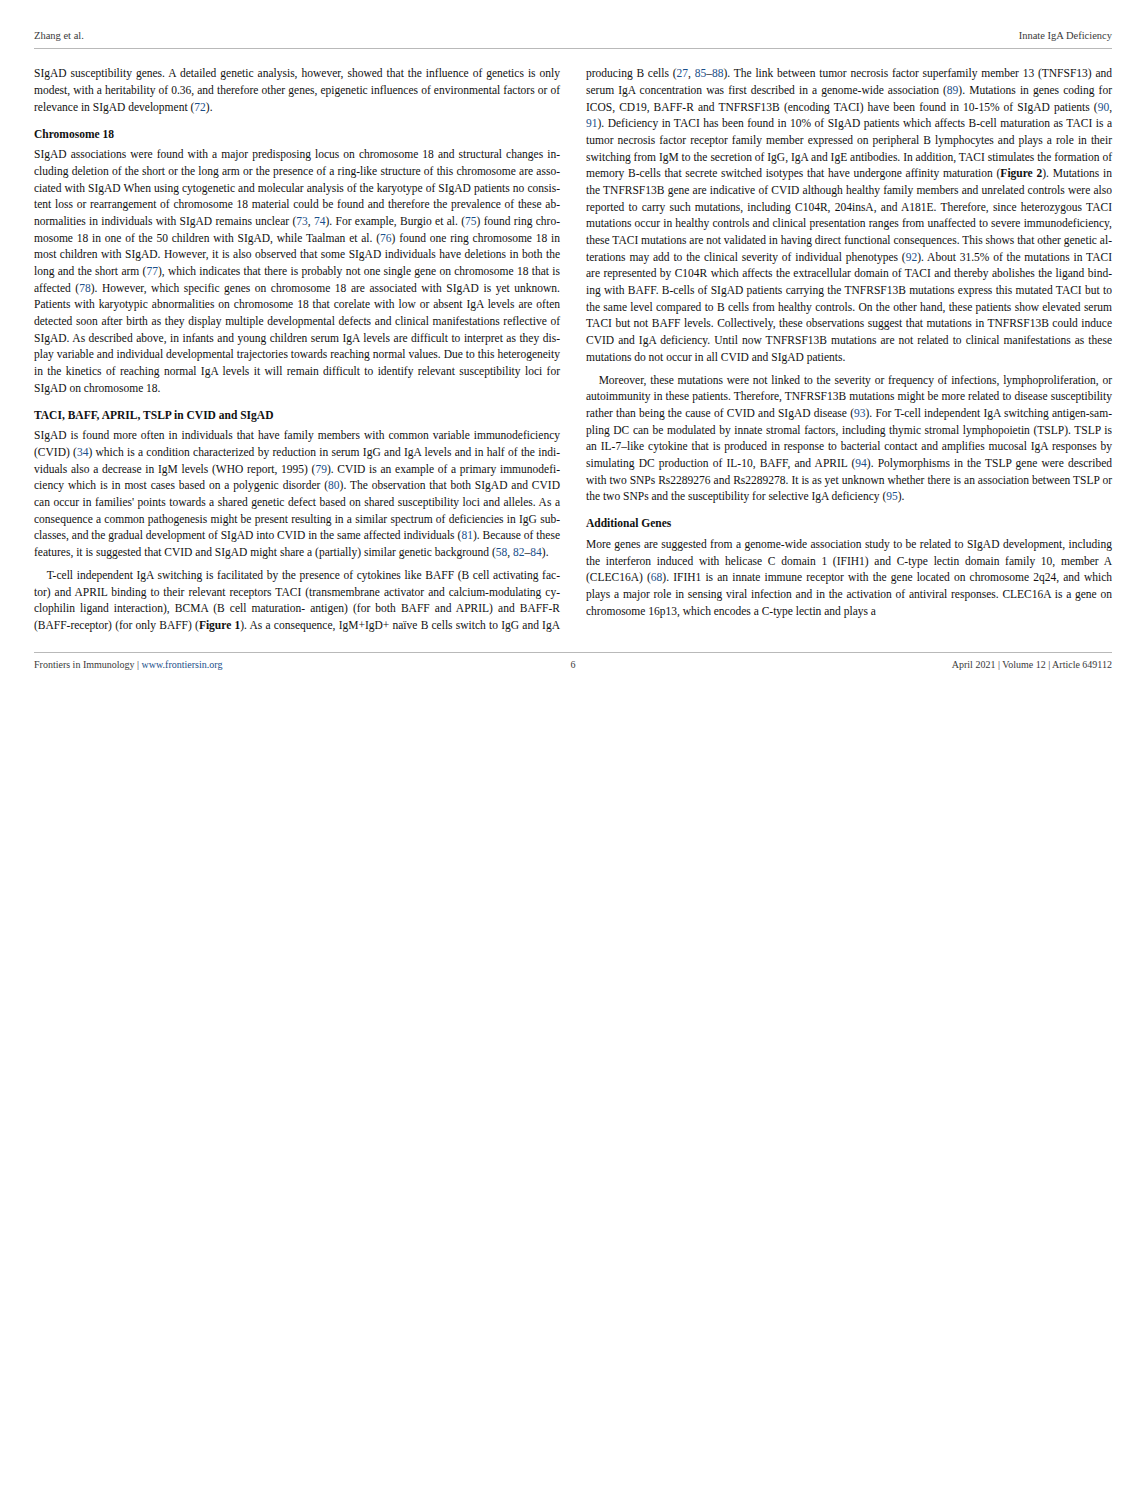Zhang et al.
Innate IgA Deficiency
SIgAD susceptibility genes. A detailed genetic analysis, however, showed that the influence of genetics is only modest, with a heritability of 0.36, and therefore other genes, epigenetic influences of environmental factors or of relevance in SIgAD development (72).
Chromosome 18
SIgAD associations were found with a major predisposing locus on chromosome 18 and structural changes including deletion of the short or the long arm or the presence of a ring-like structure of this chromosome are associated with SIgAD When using cytogenetic and molecular analysis of the karyotype of SIgAD patients no consistent loss or rearrangement of chromosome 18 material could be found and therefore the prevalence of these abnormalities in individuals with SIgAD remains unclear (73, 74). For example, Burgio et al. (75) found ring chromosome 18 in one of the 50 children with SIgAD, while Taalman et al. (76) found one ring chromosome 18 in most children with SIgAD. However, it is also observed that some SIgAD individuals have deletions in both the long and the short arm (77), which indicates that there is probably not one single gene on chromosome 18 that is affected (78). However, which specific genes on chromosome 18 are associated with SIgAD is yet unknown. Patients with karyotypic abnormalities on chromosome 18 that corelate with low or absent IgA levels are often detected soon after birth as they display multiple developmental defects and clinical manifestations reflective of SIgAD. As described above, in infants and young children serum IgA levels are difficult to interpret as they display variable and individual developmental trajectories towards reaching normal values. Due to this heterogeneity in the kinetics of reaching normal IgA levels it will remain difficult to identify relevant susceptibility loci for SIgAD on chromosome 18.
TACI, BAFF, APRIL, TSLP in CVID and SIgAD
SIgAD is found more often in individuals that have family members with common variable immunodeficiency (CVID) (34) which is a condition characterized by reduction in serum IgG and IgA levels and in half of the individuals also a decrease in IgM levels (WHO report, 1995) (79). CVID is an example of a primary immunodeficiency which is in most cases based on a polygenic disorder (80). The observation that both SIgAD and CVID can occur in families' points towards a shared genetic defect based on shared susceptibility loci and alleles. As a consequence a common pathogenesis might be present resulting in a similar spectrum of deficiencies in IgG subclasses, and the gradual development of SIgAD into CVID in the same affected individuals (81). Because of these features, it is suggested that CVID and SIgAD might share a (partially) similar genetic background (58, 82–84).
T-cell independent IgA switching is facilitated by the presence of cytokines like BAFF (B cell activating factor) and APRIL binding to their relevant receptors TACI (transmembrane activator and calcium-modulating cyclophilin ligand interaction), BCMA (B cell maturation- antigen) (for both BAFF and APRIL) and BAFF-R (BAFF-receptor) (for only BAFF) (Figure 1). As a consequence, IgM+IgD+ naïve B cells switch to IgG and IgA producing B cells (27, 85–88). The link between tumor necrosis factor superfamily member 13 (TNFSF13) and serum IgA concentration was first described in a genome-wide association (89). Mutations in genes coding for ICOS, CD19, BAFF-R and TNFRSF13B (encoding TACI) have been found in 10-15% of SIgAD patients (90, 91). Deficiency in TACI has been found in 10% of SIgAD patients which affects B-cell maturation as TACI is a tumor necrosis factor receptor family member expressed on peripheral B lymphocytes and plays a role in their switching from IgM to the secretion of IgG, IgA and IgE antibodies. In addition, TACI stimulates the formation of memory B-cells that secrete switched isotypes that have undergone affinity maturation (Figure 2). Mutations in the TNFRSF13B gene are indicative of CVID although healthy family members and unrelated controls were also reported to carry such mutations, including C104R, 204insA, and A181E. Therefore, since heterozygous TACI mutations occur in healthy controls and clinical presentation ranges from unaffected to severe immunodeficiency, these TACI mutations are not validated in having direct functional consequences. This shows that other genetic alterations may add to the clinical severity of individual phenotypes (92). About 31.5% of the mutations in TACI are represented by C104R which affects the extracellular domain of TACI and thereby abolishes the ligand binding with BAFF. B-cells of SIgAD patients carrying the TNFRSF13B mutations express this mutated TACI but to the same level compared to B cells from healthy controls. On the other hand, these patients show elevated serum TACI but not BAFF levels. Collectively, these observations suggest that mutations in TNFRSF13B could induce CVID and IgA deficiency. Until now TNFRSF13B mutations are not related to clinical manifestations as these mutations do not occur in all CVID and SIgAD patients.
Moreover, these mutations were not linked to the severity or frequency of infections, lymphoproliferation, or autoimmunity in these patients. Therefore, TNFRSF13B mutations might be more related to disease susceptibility rather than being the cause of CVID and SIgAD disease (93). For T-cell independent IgA switching antigen-sampling DC can be modulated by innate stromal factors, including thymic stromal lymphopoietin (TSLP). TSLP is an IL-7–like cytokine that is produced in response to bacterial contact and amplifies mucosal IgA responses by simulating DC production of IL-10, BAFF, and APRIL (94). Polymorphisms in the TSLP gene were described with two SNPs Rs2289276 and Rs2289278. It is as yet unknown whether there is an association between TSLP or the two SNPs and the susceptibility for selective IgA deficiency (95).
Additional Genes
More genes are suggested from a genome-wide association study to be related to SIgAD development, including the interferon induced with helicase C domain 1 (IFIH1) and C-type lectin domain family 10, member A (CLEC16A) (68). IFIH1 is an innate immune receptor with the gene located on chromosome 2q24, and which plays a major role in sensing viral infection and in the activation of antiviral responses. CLEC16A is a gene on chromosome 16p13, which encodes a C-type lectin and plays a
Frontiers in Immunology | www.frontiersin.org
6
April 2021 | Volume 12 | Article 649112